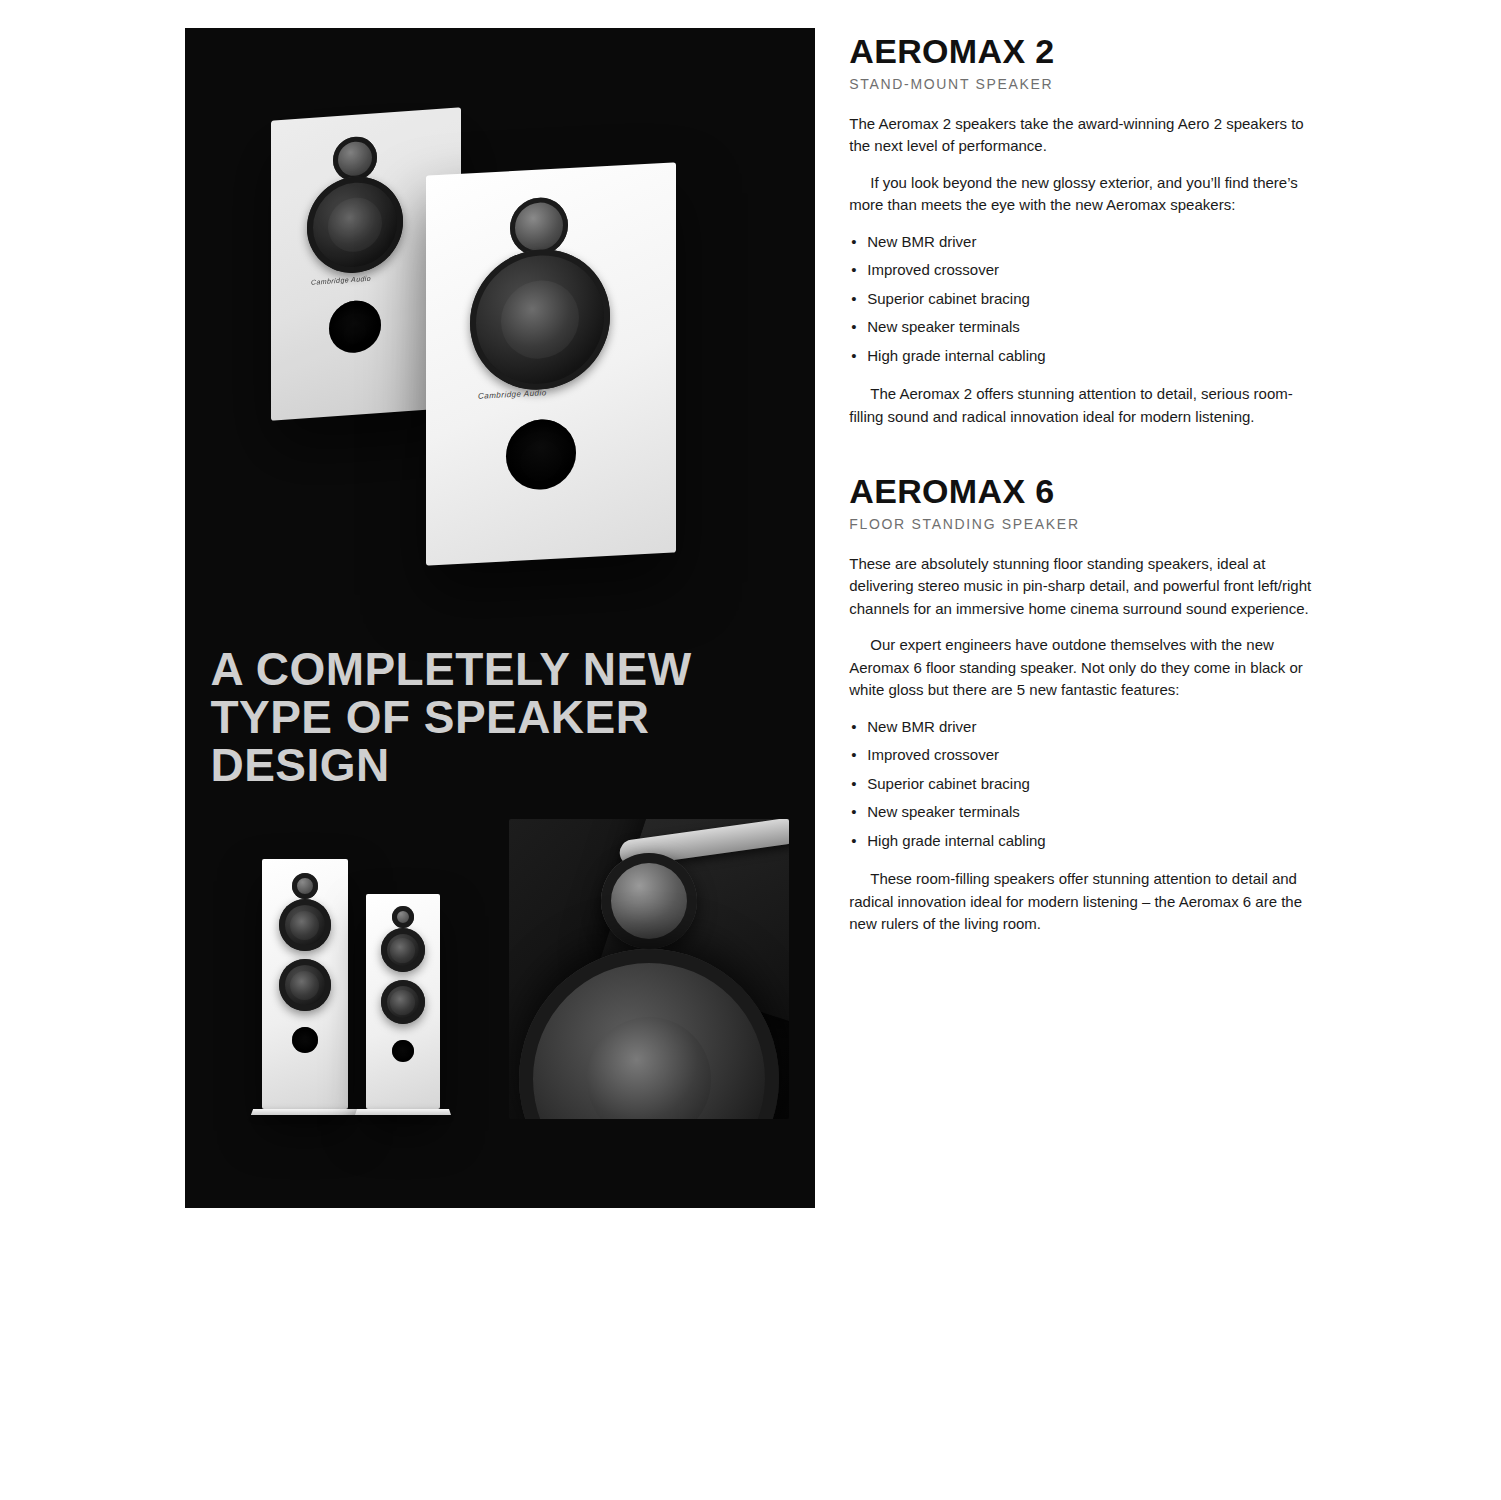Cambridge Audio
Cambridge Audio
A completely new type of speaker design
Aeromax 2
Stand-mount speaker
The Aeromax 2 speakers take the award-winning Aero 2 speakers to the next level of performance.
If you look beyond the new glossy exterior, and you’ll find there’s more than meets the eye with the new Aeromax speakers:
New BMR driver
Improved crossover
Superior cabinet bracing
New speaker terminals
High grade internal cabling
The Aeromax 2 offers stunning attention to detail, serious room-filling sound and radical innovation ideal for modern listening.
Aeromax 6
Floor standing speaker
These are absolutely stunning floor standing speakers, ideal at delivering stereo music in pin-sharp detail, and powerful front left/right channels for an immersive home cinema surround sound experience.
Our expert engineers have outdone themselves with the new Aeromax 6 floor standing speaker. Not only do they come in black or white gloss but there are 5 new fantastic features:
New BMR driver
Improved crossover
Superior cabinet bracing
New speaker terminals
High grade internal cabling
These room-filling speakers offer stunning attention to detail and radical innovation ideal for modern listening – the Aeromax 6 are the new rulers of the living room.